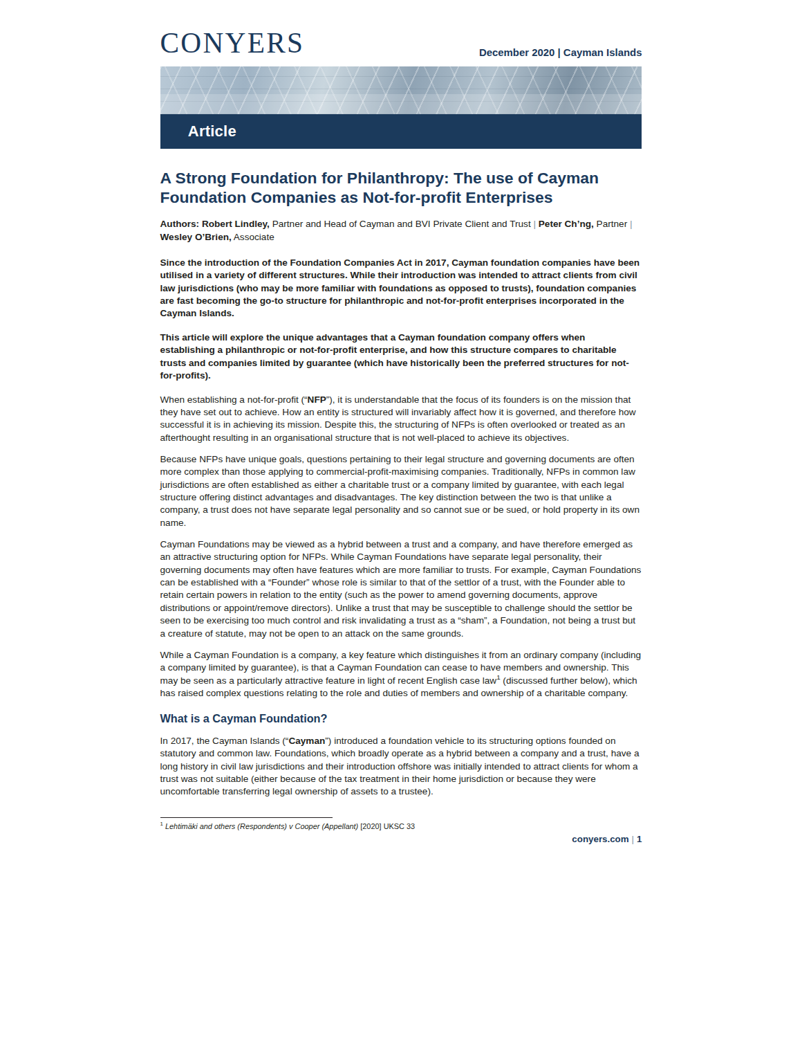CONYERS
December 2020 | Cayman Islands
Article
A Strong Foundation for Philanthropy: The use of Cayman Foundation Companies as Not-for-profit Enterprises
Authors: Robert Lindley, Partner and Head of Cayman and BVI Private Client and Trust | Peter Ch’ng, Partner | Wesley O’Brien, Associate
Since the introduction of the Foundation Companies Act in 2017, Cayman foundation companies have been utilised in a variety of different structures. While their introduction was intended to attract clients from civil law jurisdictions (who may be more familiar with foundations as opposed to trusts), foundation companies are fast becoming the go-to structure for philanthropic and not-for-profit enterprises incorporated in the Cayman Islands.
This article will explore the unique advantages that a Cayman foundation company offers when establishing a philanthropic or not-for-profit enterprise, and how this structure compares to charitable trusts and companies limited by guarantee (which have historically been the preferred structures for not-for-profits).
When establishing a not-for-profit (“NFP”), it is understandable that the focus of its founders is on the mission that they have set out to achieve. How an entity is structured will invariably affect how it is governed, and therefore how successful it is in achieving its mission. Despite this, the structuring of NFPs is often overlooked or treated as an afterthought resulting in an organisational structure that is not well-placed to achieve its objectives.
Because NFPs have unique goals, questions pertaining to their legal structure and governing documents are often more complex than those applying to commercial-profit-maximising companies. Traditionally, NFPs in common law jurisdictions are often established as either a charitable trust or a company limited by guarantee, with each legal structure offering distinct advantages and disadvantages. The key distinction between the two is that unlike a company, a trust does not have separate legal personality and so cannot sue or be sued, or hold property in its own name.
Cayman Foundations may be viewed as a hybrid between a trust and a company, and have therefore emerged as an attractive structuring option for NFPs. While Cayman Foundations have separate legal personality, their governing documents may often have features which are more familiar to trusts. For example, Cayman Foundations can be established with a “Founder” whose role is similar to that of the settlor of a trust, with the Founder able to retain certain powers in relation to the entity (such as the power to amend governing documents, approve distributions or appoint/remove directors). Unlike a trust that may be susceptible to challenge should the settlor be seen to be exercising too much control and risk invalidating a trust as a “sham”, a Foundation, not being a trust but a creature of statute, may not be open to an attack on the same grounds.
While a Cayman Foundation is a company, a key feature which distinguishes it from an ordinary company (including a company limited by guarantee), is that a Cayman Foundation can cease to have members and ownership. This may be seen as a particularly attractive feature in light of recent English case law1 (discussed further below), which has raised complex questions relating to the role and duties of members and ownership of a charitable company.
What is a Cayman Foundation?
In 2017, the Cayman Islands (“Cayman”) introduced a foundation vehicle to its structuring options founded on statutory and common law. Foundations, which broadly operate as a hybrid between a company and a trust, have a long history in civil law jurisdictions and their introduction offshore was initially intended to attract clients for whom a trust was not suitable (either because of the tax treatment in their home jurisdiction or because they were uncomfortable transferring legal ownership of assets to a trustee).
1 Lehtimäki and others (Respondents) v Cooper (Appellant) [2020] UKSC 33
conyers.com|1